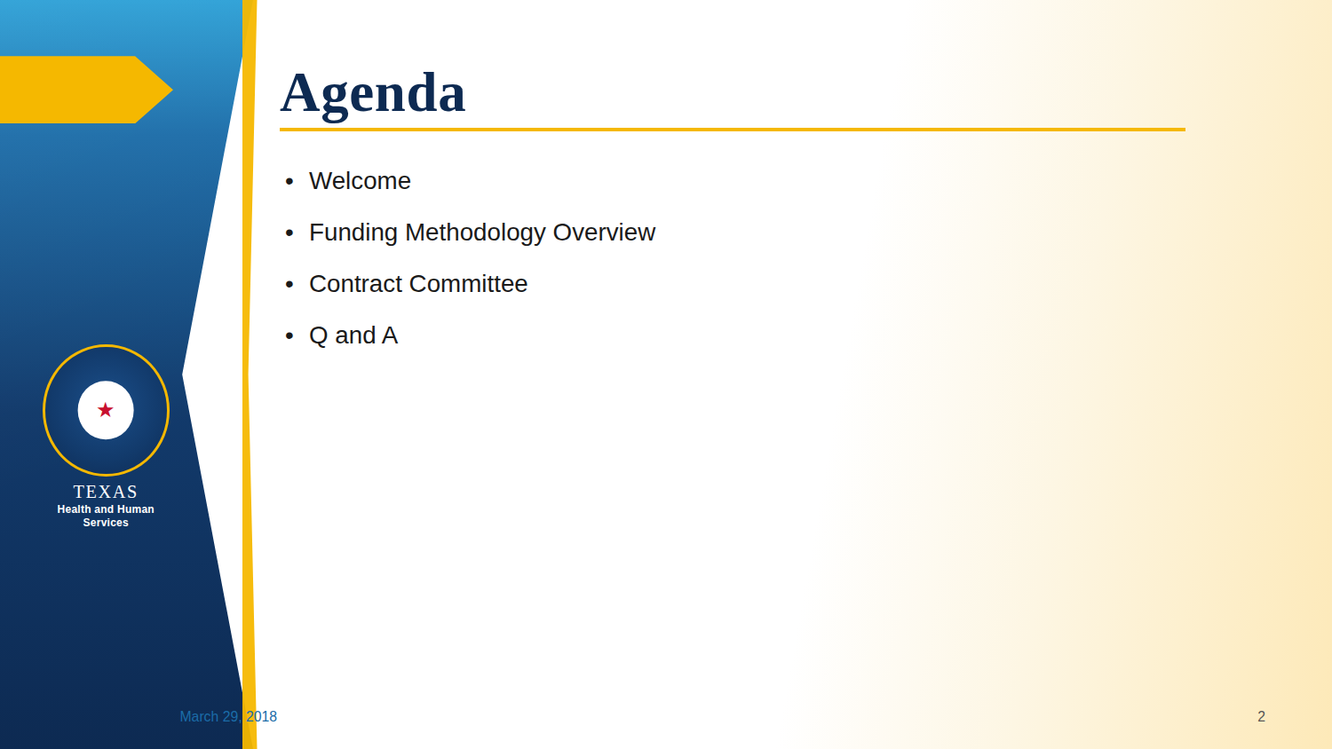TEXAS Health and Human Services
Agenda
Welcome
Funding Methodology Overview
Contract Committee
Q and A
March 29, 2018
2